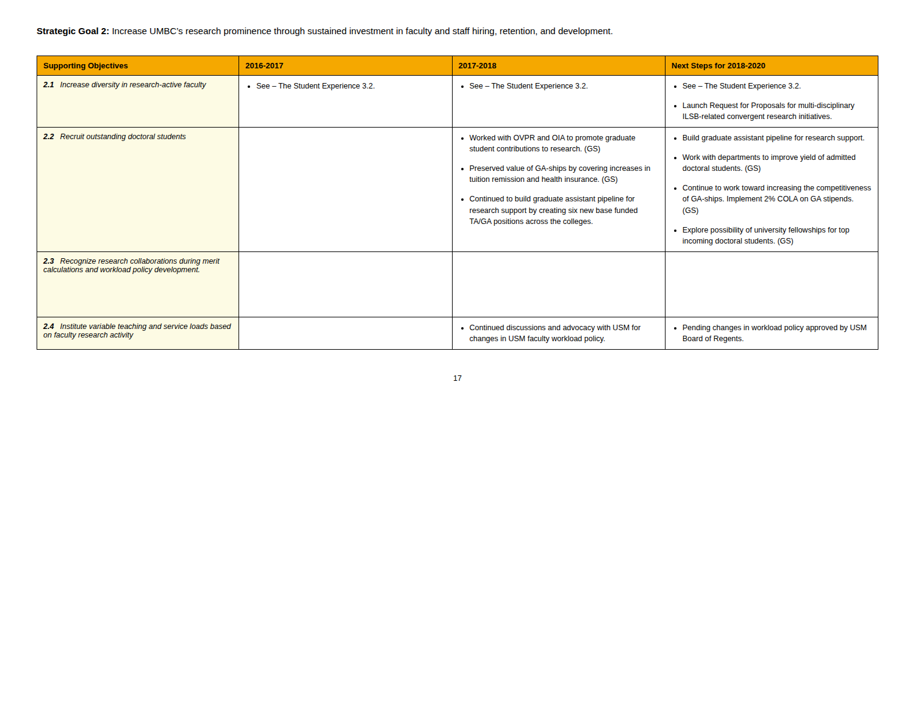Strategic Goal 2: Increase UMBC’s research prominence through sustained investment in faculty and staff hiring, retention, and development.
| Supporting Objectives | 2016-2017 | 2017-2018 | Next Steps for 2018-2020 |
| --- | --- | --- | --- |
| 2.1 Increase diversity in research-active faculty | See – The Student Experience 3.2. | See – The Student Experience 3.2. | See – The Student Experience 3.2. Launch Request for Proposals for multi-disciplinary ILSB-related convergent research initiatives. |
| 2.2 Recruit outstanding doctoral students | | Worked with OVPR and OIA to promote graduate student contributions to research. (GS) Preserved value of GA-ships by covering increases in tuition remission and health insurance. (GS) Continued to build graduate assistant pipeline for research support by creating six new base funded TA/GA positions across the colleges. | Build graduate assistant pipeline for research support. Work with departments to improve yield of admitted doctoral students. (GS) Continue to work toward increasing the competitiveness of GA-ships. Implement 2% COLA on GA stipends. (GS) Explore possibility of university fellowships for top incoming doctoral students. (GS) |
| 2.3 Recognize research collaborations during merit calculations and workload policy development. | | | |
| 2.4 Institute variable teaching and service loads based on faculty research activity | | Continued discussions and advocacy with USM for changes in USM faculty workload policy. | Pending changes in workload policy approved by USM Board of Regents. |
17